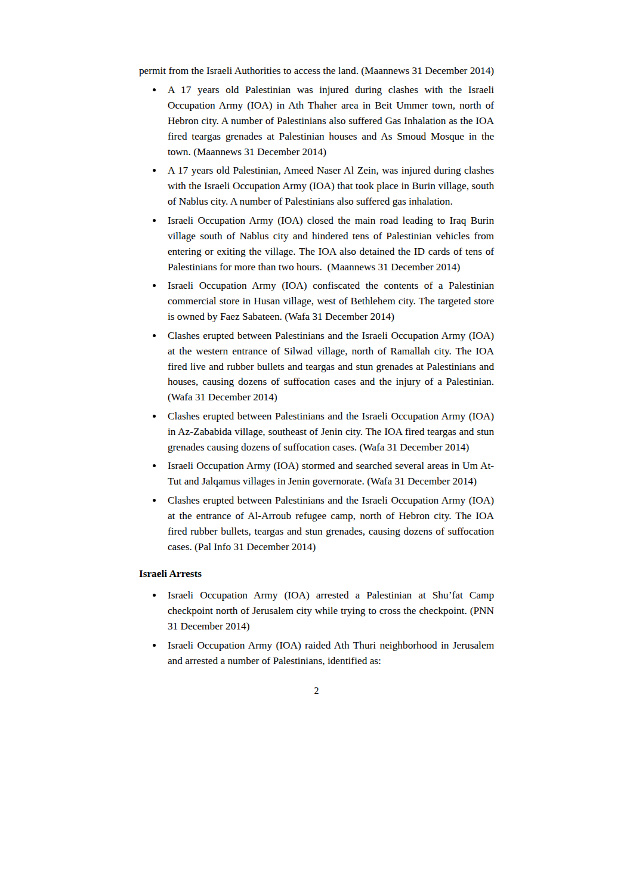permit from the Israeli Authorities to access the land. (Maannews 31 December 2014)
A 17 years old Palestinian was injured during clashes with the Israeli Occupation Army (IOA) in Ath Thaher area in Beit Ummer town, north of Hebron city. A number of Palestinians also suffered Gas Inhalation as the IOA fired teargas grenades at Palestinian houses and As Smoud Mosque in the town. (Maannews 31 December 2014)
A 17 years old Palestinian, Ameed Naser Al Zein, was injured during clashes with the Israeli Occupation Army (IOA) that took place in Burin village, south of Nablus city. A number of Palestinians also suffered gas inhalation.
Israeli Occupation Army (IOA) closed the main road leading to Iraq Burin village south of Nablus city and hindered tens of Palestinian vehicles from entering or exiting the village. The IOA also detained the ID cards of tens of Palestinians for more than two hours. (Maannews 31 December 2014)
Israeli Occupation Army (IOA) confiscated the contents of a Palestinian commercial store in Husan village, west of Bethlehem city. The targeted store is owned by Faez Sabateen. (Wafa 31 December 2014)
Clashes erupted between Palestinians and the Israeli Occupation Army (IOA) at the western entrance of Silwad village, north of Ramallah city. The IOA fired live and rubber bullets and teargas and stun grenades at Palestinians and houses, causing dozens of suffocation cases and the injury of a Palestinian. (Wafa 31 December 2014)
Clashes erupted between Palestinians and the Israeli Occupation Army (IOA) in Az-Zababida village, southeast of Jenin city. The IOA fired teargas and stun grenades causing dozens of suffocation cases. (Wafa 31 December 2014)
Israeli Occupation Army (IOA) stormed and searched several areas in Um At-Tut and Jalqamus villages in Jenin governorate. (Wafa 31 December 2014)
Clashes erupted between Palestinians and the Israeli Occupation Army (IOA) at the entrance of Al-Arroub refugee camp, north of Hebron city. The IOA fired rubber bullets, teargas and stun grenades, causing dozens of suffocation cases. (Pal Info 31 December 2014)
Israeli Arrests
Israeli Occupation Army (IOA) arrested a Palestinian at Shu’fat Camp checkpoint north of Jerusalem city while trying to cross the checkpoint. (PNN 31 December 2014)
Israeli Occupation Army (IOA) raided Ath Thuri neighborhood in Jerusalem and arrested a number of Palestinians, identified as:
2